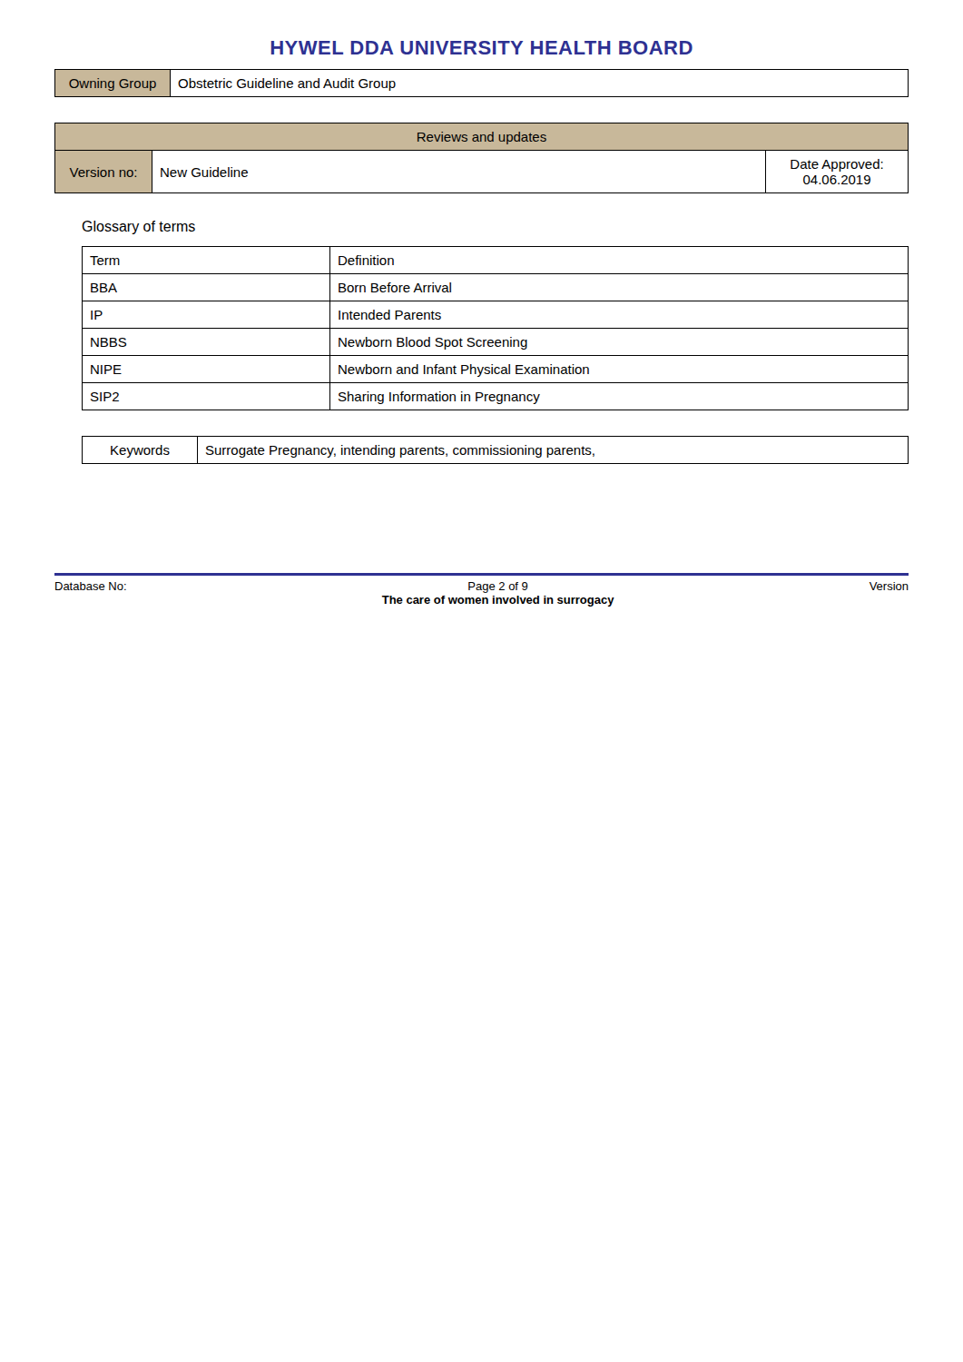HYWEL DDA UNIVERSITY HEALTH BOARD
| Owning Group | Obstetric Guideline and Audit Group |
| Reviews and updates |
| Version no: | New Guideline | Date Approved: 04.06.2019 |
Glossary of terms
| Term | Definition |
| BBA | Born Before Arrival |
| IP | Intended Parents |
| NBBS | Newborn Blood Spot Screening |
| NIPE | Newborn and Infant Physical Examination |
| SIP2 | Sharing Information in Pregnancy |
| Keywords | Surrogate Pregnancy, intending parents, commissioning parents, |
Database No:
Page 2 of 9
The care of women involved in surrogacy
Version